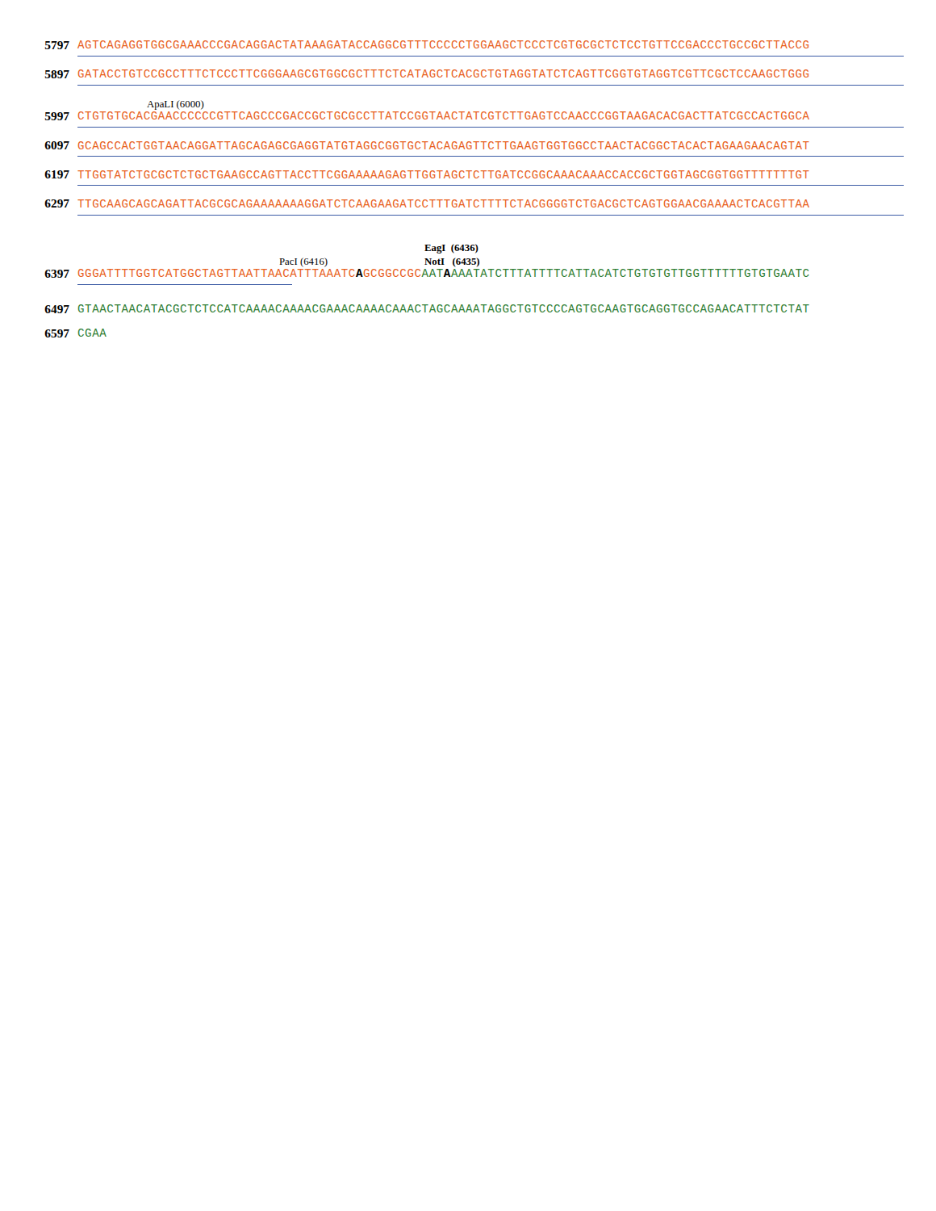5797
AGTCAGAGGTGGCGAAACCCGACAGGACTATAAAGATACCAGGCGTTTCCCCCTGGAAGCTCCCTCGTGCGCTCTCCTGTTCCGACCCTGCCGCTTACCG
5897
GATACCTGTCCGCCTTTCTCCCTTCGGGAAGCGTGGCGCTTTCTCATAGCTCACGCTGTAGGTATCTCAGTTCGGTGTAGGTCGTTCGCTCCAAGCTGGG
ApaLI (6000)
5997
CTGTGTGCACGAACCCCCCGTTCAGCCCGACCGCTGCGCCTTATCCGGTAACTATCGTCTTGAGTCCAACCCGGTAAGACACGACTTATCGCCACTGGCA
6097
GCAGCCACTGGTAACAGGATTAGCAGAGCGAGGTATGTAGGCGGTGCTACAGAGTTCTTGAAGTGGTGGCCTAACTACGGCTACACTAGAAGAACAGTAT
6197
TTGGTATCTGCGCTCTGCTGAAGCCAGTTACCTTCGGAAAAAGAGTTGGTAGCTCTTGATCCGGCAAACAAACCACCGCTGGTAGCGGTGGTTTTTTTGT
6297
TTGCAAGCAGCAGATTACGCGCAGAAAAAAAGGATCTCAAGAAGATCCTTTGATCTTTTCTACGGGGTCTGACGCTCAGTGGAACGAAAACTCACGTTAA
EagI (6436)
PacI (6416) NotI (6435)
6397
GGGATTTTGGTCATGGCTAGTTAATTAACATTTAAATC AGCGGCCGC AAT AAAATATCTTTATTTTCATTACATCTGTGTGTTGGTTTTTTGTGTGAATC
6497
GTAACTAACATACGCTCTCCATCAAAACAAAACGAAACAAAACAAACTAGCAAAATAGGCTGTCCCCAGTGCAAGTGCAGGTGCCAGAACATTTCTCTAT
6597
CGAA